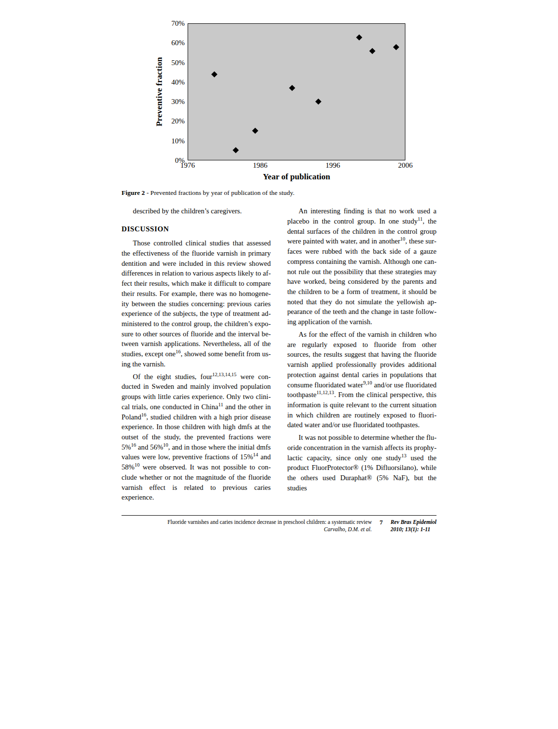Preventive fraction
70% 60% 50% 40% 30% 20% 10% 0%
1976 1986 1996 2006
Year of publication
Figure 2 - Prevented fractions by year of publication of the study.
described by the children’s caregivers.
DISCUSSION
Those controlled clinical studies that assessed the effectiveness of the fluoride varnish in primary dentition and were included in this review showed differences in relation to various aspects likely to affect their results, which make it difficult to compare their results. For example, there was no homogeneity between the studies concerning: previous caries experience of the subjects, the type of treatment administered to the control group, the children’s exposure to other sources of fluoride and the interval between varnish applications. Nevertheless, all of the studies, except one16, showed some benefit from using the varnish.
Of the eight studies, four12,13,14,15 were conducted in Sweden and mainly involved population groups with little caries experience. Only two clinical trials, one conducted in China11 and the other in Poland16, studied children with a high prior disease experience. In those children with high dmfs at the outset of the study, the prevented fractions were 5%16 and 56%10, and in those where the initial dmfs values were low, preventive fractions of 15%14 and 58%10 were observed. It was not possible to conclude whether or not the magnitude of the fluoride varnish effect is related to previous caries experience.
An interesting finding is that no work used a placebo in the control group. In one study11, the dental surfaces of the children in the control group were painted with water, and in another10, these surfaces were rubbed with the back side of a gauze compress containing the varnish. Although one cannot rule out the possibility that these strategies may have worked, being considered by the parents and the children to be a form of treatment, it should be noted that they do not simulate the yellowish appearance of the teeth and the change in taste following application of the varnish.
As for the effect of the varnish in children who are regularly exposed to fluoride from other sources, the results suggest that having the fluoride varnish applied professionally provides additional protection against dental caries in populations that consume fluoridated water9,10 and/or use fluoridated toothpaste11,12,13. From the clinical perspective, this information is quite relevant to the current situation in which children are routinely exposed to fluoridated water and/or use fluoridated toothpastes.
It was not possible to determine whether the fluoride concentration in the varnish affects its prophylactic capacity, since only one study13 used the product FluorProtector® (1% Difluorsilano), while the others used Duraphat® (5% NaF), but the studies
Fluoride varnishes and caries incidence decrease in preschool children: a systematic review Carvalho, D.M. et al.
7
Rev Bras Epidemiol
2010; 13(1): 1-11